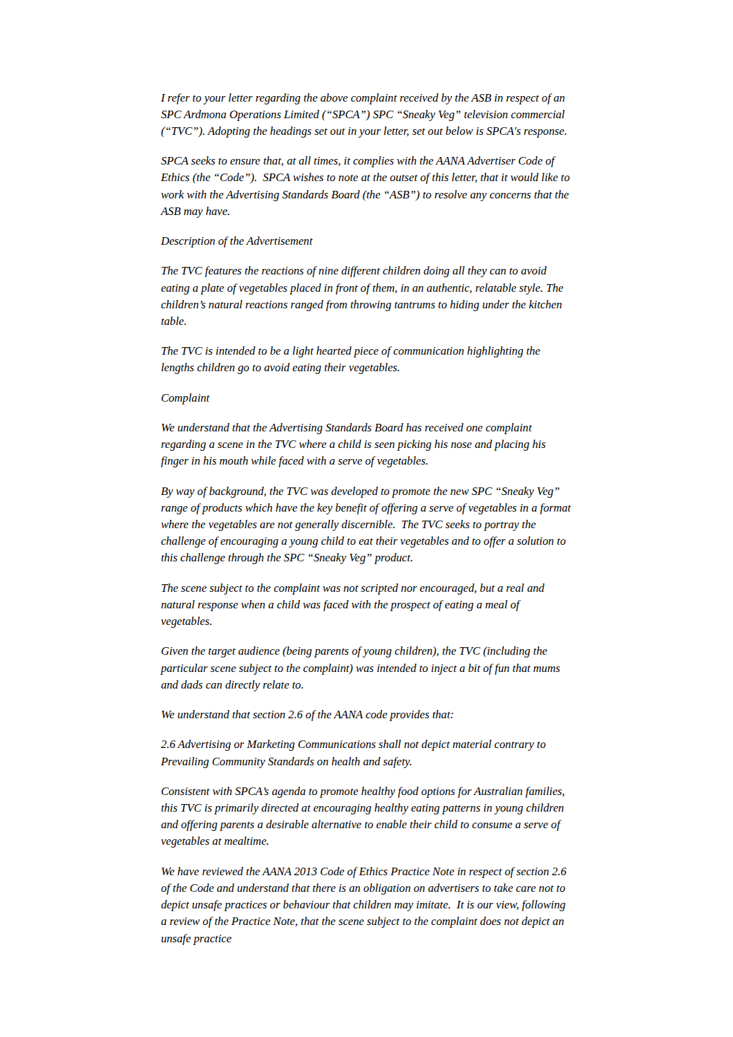I refer to your letter regarding the above complaint received by the ASB in respect of an SPC Ardmona Operations Limited (“SPCA”) SPC “Sneaky Veg” television commercial (“TVC”). Adopting the headings set out in your letter, set out below is SPCA's response.
SPCA seeks to ensure that, at all times, it complies with the AANA Advertiser Code of Ethics (the “Code”). SPCA wishes to note at the outset of this letter, that it would like to work with the Advertising Standards Board (the “ASB”) to resolve any concerns that the ASB may have.
Description of the Advertisement
The TVC features the reactions of nine different children doing all they can to avoid eating a plate of vegetables placed in front of them, in an authentic, relatable style. The children’s natural reactions ranged from throwing tantrums to hiding under the kitchen table.
The TVC is intended to be a light hearted piece of communication highlighting the lengths children go to avoid eating their vegetables.
Complaint
We understand that the Advertising Standards Board has received one complaint regarding a scene in the TVC where a child is seen picking his nose and placing his finger in his mouth while faced with a serve of vegetables.
By way of background, the TVC was developed to promote the new SPC “Sneaky Veg” range of products which have the key benefit of offering a serve of vegetables in a format where the vegetables are not generally discernible. The TVC seeks to portray the challenge of encouraging a young child to eat their vegetables and to offer a solution to this challenge through the SPC “Sneaky Veg” product.
The scene subject to the complaint was not scripted nor encouraged, but a real and natural response when a child was faced with the prospect of eating a meal of vegetables.
Given the target audience (being parents of young children), the TVC (including the particular scene subject to the complaint) was intended to inject a bit of fun that mums and dads can directly relate to.
We understand that section 2.6 of the AANA code provides that:
2.6 Advertising or Marketing Communications shall not depict material contrary to Prevailing Community Standards on health and safety.
Consistent with SPCA’s agenda to promote healthy food options for Australian families, this TVC is primarily directed at encouraging healthy eating patterns in young children and offering parents a desirable alternative to enable their child to consume a serve of vegetables at mealtime.
We have reviewed the AANA 2013 Code of Ethics Practice Note in respect of section 2.6 of the Code and understand that there is an obligation on advertisers to take care not to depict unsafe practices or behaviour that children may imitate. It is our view, following a review of the Practice Note, that the scene subject to the complaint does not depict an unsafe practice